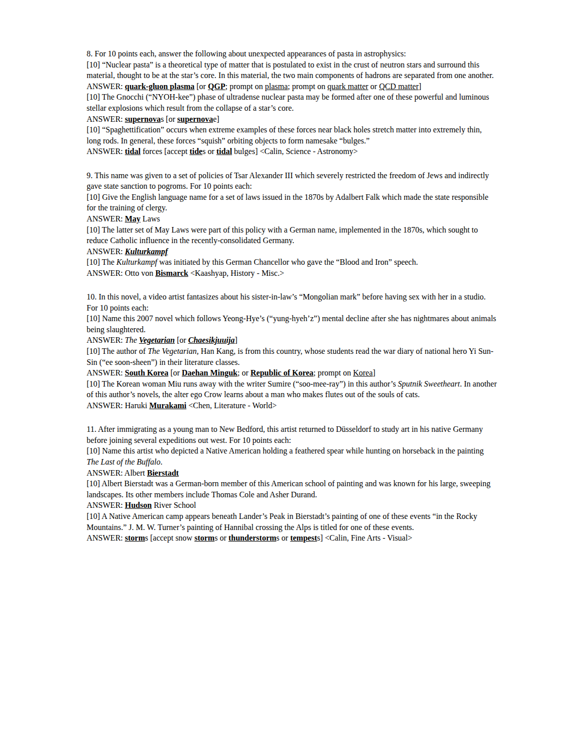8. For 10 points each, answer the following about unexpected appearances of pasta in astrophysics:
[10] “Nuclear pasta” is a theoretical type of matter that is postulated to exist in the crust of neutron stars and surround this material, thought to be at the star’s core. In this material, the two main components of hadrons are separated from one another.
ANSWER: quark-gluon plasma [or QGP; prompt on plasma; prompt on quark matter or QCD matter]
[10] The Gnocchi (“NYOH-kee”) phase of ultradense nuclear pasta may be formed after one of these powerful and luminous stellar explosions which result from the collapse of a star’s core.
ANSWER: supernovas [or supernovae]
[10] “Spaghettification” occurs when extreme examples of these forces near black holes stretch matter into extremely thin, long rods. In general, these forces “squish” orbiting objects to form namesake “bulges.”
ANSWER: tidal forces [accept tides or tidal bulges] <Calin, Science - Astronomy>
9. This name was given to a set of policies of Tsar Alexander III which severely restricted the freedom of Jews and indirectly gave state sanction to pogroms. For 10 points each:
[10] Give the English language name for a set of laws issued in the 1870s by Adalbert Falk which made the state responsible for the training of clergy.
ANSWER: May Laws
[10] The latter set of May Laws were part of this policy with a German name, implemented in the 1870s, which sought to reduce Catholic influence in the recently-consolidated Germany.
ANSWER: Kulturkampf
[10] The Kulturkampf was initiated by this German Chancellor who gave the “Blood and Iron” speech.
ANSWER: Otto von Bismarck <Kaashyap, History - Misc.>
10. In this novel, a video artist fantasizes about his sister-in-law’s “Mongolian mark” before having sex with her in a studio. For 10 points each:
[10] Name this 2007 novel which follows Yeong-Hye’s (“yung-hyeh’z”) mental decline after she has nightmares about animals being slaughtered.
ANSWER: The Vegetarian [or Chaesikjuuija]
[10] The author of The Vegetarian, Han Kang, is from this country, whose students read the war diary of national hero Yi Sun-Sin (“ee soon-sheen”) in their literature classes.
ANSWER: South Korea [or Daehan Minguk; or Republic of Korea; prompt on Korea]
[10] The Korean woman Miu runs away with the writer Sumire (“soo-mee-ray”) in this author’s Sputnik Sweetheart. In another of this author’s novels, the alter ego Crow learns about a man who makes flutes out of the souls of cats.
ANSWER: Haruki Murakami <Chen, Literature - World>
11. After immigrating as a young man to New Bedford, this artist returned to Düsseldorf to study art in his native Germany before joining several expeditions out west. For 10 points each:
[10] Name this artist who depicted a Native American holding a feathered spear while hunting on horseback in the painting The Last of the Buffalo.
ANSWER: Albert Bierstadt
[10] Albert Bierstadt was a German-born member of this American school of painting and was known for his large, sweeping landscapes. Its other members include Thomas Cole and Asher Durand.
ANSWER: Hudson River School
[10] A Native American camp appears beneath Lander’s Peak in Bierstadt’s painting of one of these events “in the Rocky Mountains.” J. M. W. Turner’s painting of Hannibal crossing the Alps is titled for one of these events.
ANSWER: storms [accept snow storms or thunderstorms or tempests] <Calin, Fine Arts - Visual>